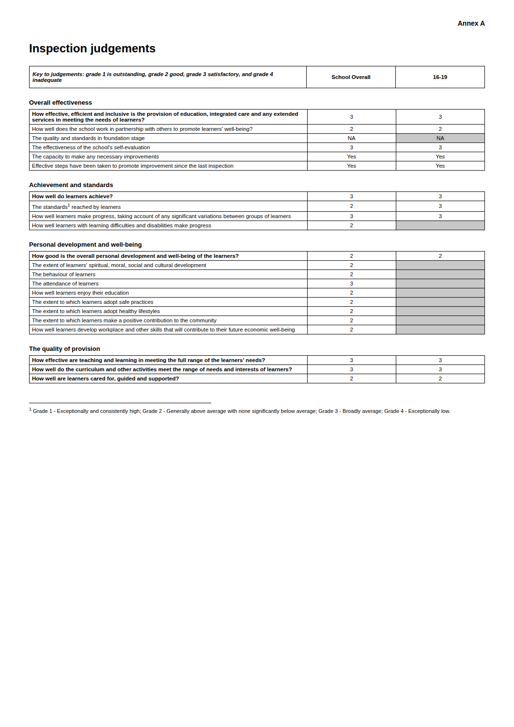Annex A
Inspection judgements
| Key to judgements: grade 1 is outstanding, grade 2 good, grade 3 satisfactory, and grade 4 inadequate | School Overall | 16-19 |
Overall effectiveness
| How effective, efficient and inclusive is the provision of education, integrated care and any extended services in meeting the needs of learners? | 3 | 3 |
| How well does the school work in partnership with others to promote learners' well-being? | 2 | 2 |
| The quality and standards in foundation stage | NA | NA |
| The effectiveness of the school's self-evaluation | 3 | 3 |
| The capacity to make any necessary improvements | Yes | Yes |
| Effective steps have been taken to promote improvement since the last inspection | Yes | Yes |
Achievement and standards
| How well do learners achieve? | 3 | 3 |
| The standards 1 reached by learners | 2 | 3 |
| How well learners make progress, taking account of any significant variations between groups of learners | 3 | 3 |
| How well learners with learning difficulties and disabilities make progress | 2 | |
Personal development and well-being
| How good is the overall personal development and well-being of the learners? | 2 | 2 |
| The extent of learners' spiritual, moral, social and cultural development | 2 | |
| The behaviour of learners | 2 | |
| The attendance of learners | 3 | |
| How well learners enjoy their education | 2 | |
| The extent to which learners adopt safe practices | 2 | |
| The extent to which learners adopt healthy lifestyles | 2 | |
| The extent to which learners make a positive contribution to the community | 2 | |
| How well learners develop workplace and other skills that will contribute to their future economic well-being | 2 | |
The quality of provision
| How effective are teaching and learning in meeting the full range of the learners' needs? | 3 | 3 |
| How well do the curriculum and other activities meet the range of needs and interests of learners? | 3 | 3 |
| How well are learners cared for, guided and supported? | 2 | 2 |
1 Grade 1 - Exceptionally and consistently high; Grade 2 - Generally above average with none significantly below average; Grade 3 - Broadly average; Grade 4 - Exceptionally low.